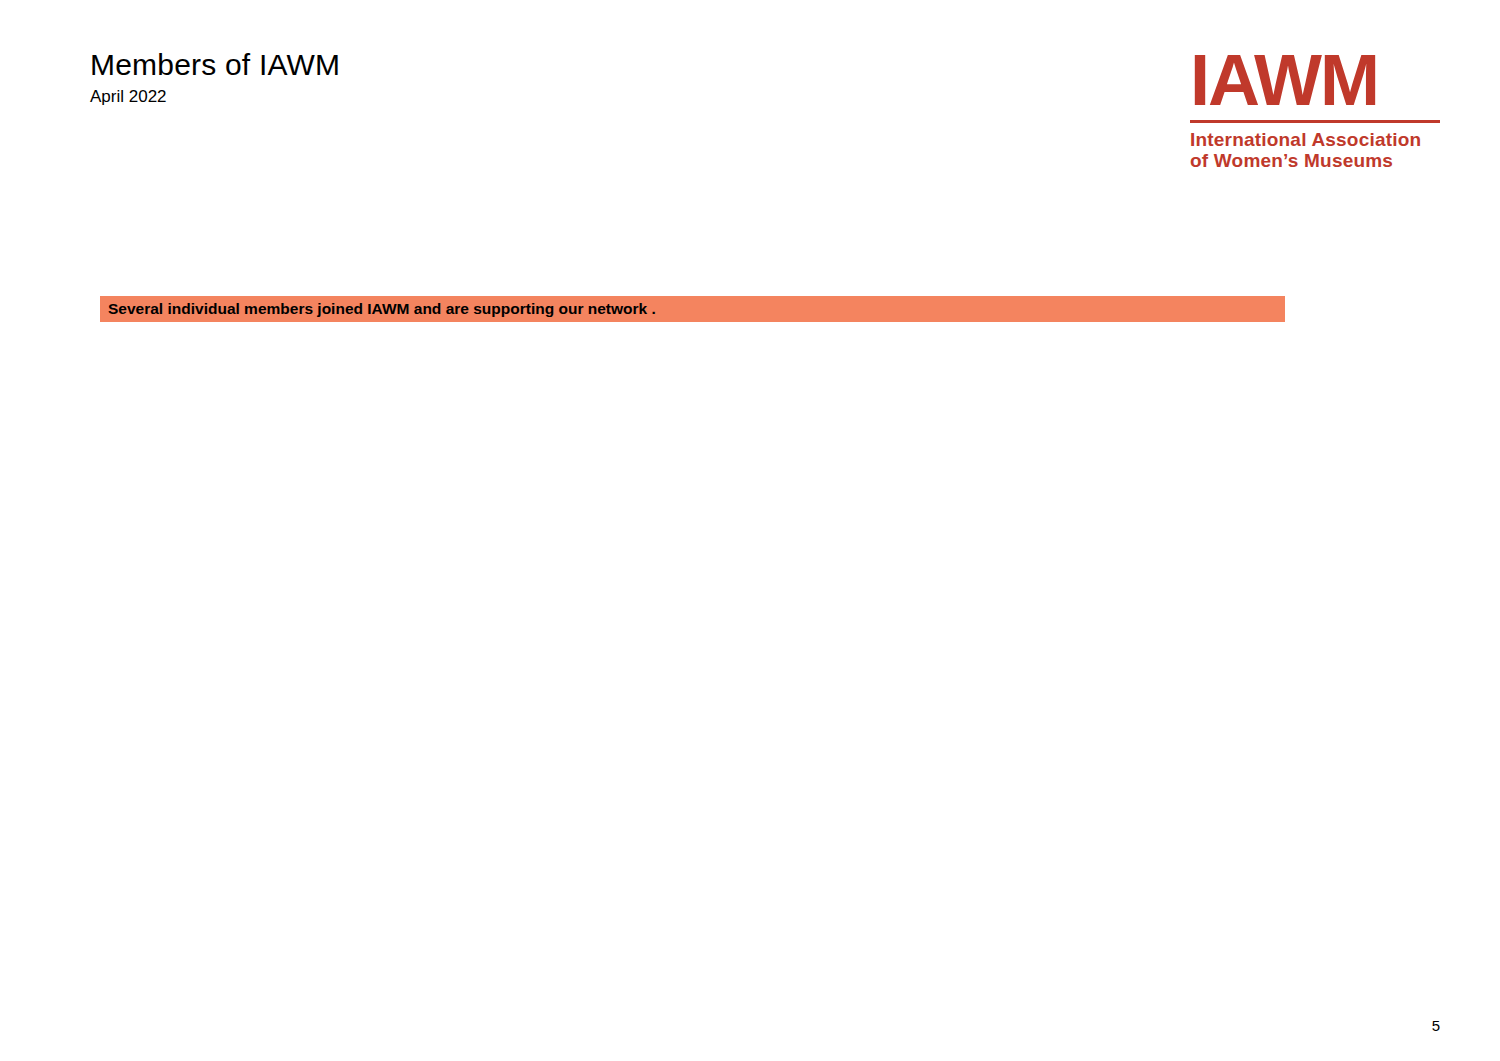Members of IAWM
April 2022
IAWM
International Association
of Women’s Museums
Several individual members joined IAWM and are supporting our network .
5